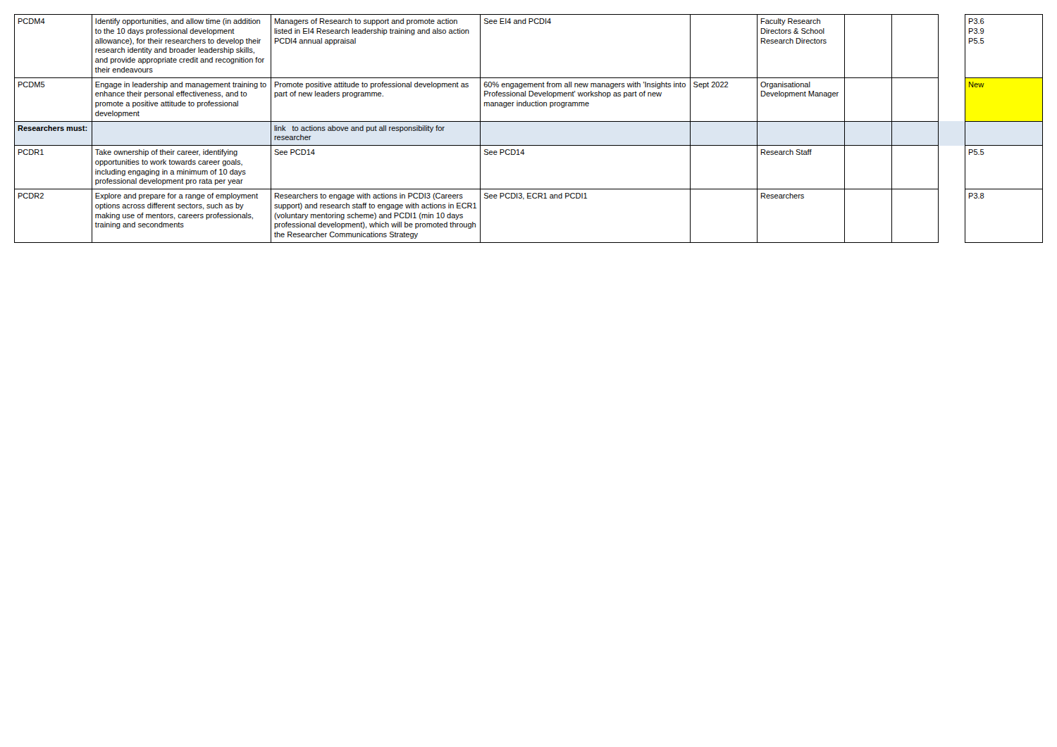| PCDM4 | Identify opportunities, and allow time (in addition to the 10 days professional development allowance), for their researchers to develop their research identity and broader leadership skills, and provide appropriate credit and recognition for their endeavours | Managers of Research to support and promote action listed in EI4 Research leadership training and also action PCDI4 annual appraisal | See EI4 and PCDI4 | | Faculty Research Directors & School Research Directors | | | | P3.6 P3.9 P5.5 |
| PCDM5 | Engage in leadership and management training to enhance their personal effectiveness, and to promote a positive attitude to professional development | Promote positive attitude to professional development as part of new leaders programme. | 60% engagement from all new managers with 'Insights into Professional Development' workshop as part of new manager induction programme | Sept 2022 | Organisational Development Manager | | | | New |
| Researchers must: | | link to actions above and put all responsibility for researcher | | | | | | | |
| PCDR1 | Take ownership of their career, identifying opportunities to work towards career goals, including engaging in a minimum of 10 days professional development pro rata per year | See PCD14 | See PCD14 | | Research Staff | | | | P5.5 |
| PCDR2 | Explore and prepare for a range of employment options across different sectors, such as by making use of mentors, careers professionals, training and secondments | Researchers to engage with actions in PCDI3 (Careers support) and research staff to engage with actions in ECR1 (voluntary mentoring scheme) and PCDI1 (min 10 days professional development), which will be promoted through the Researcher Communications Strategy | See PCDI3, ECR1 and PCDI1 | | Researchers | | | | P3.8 |